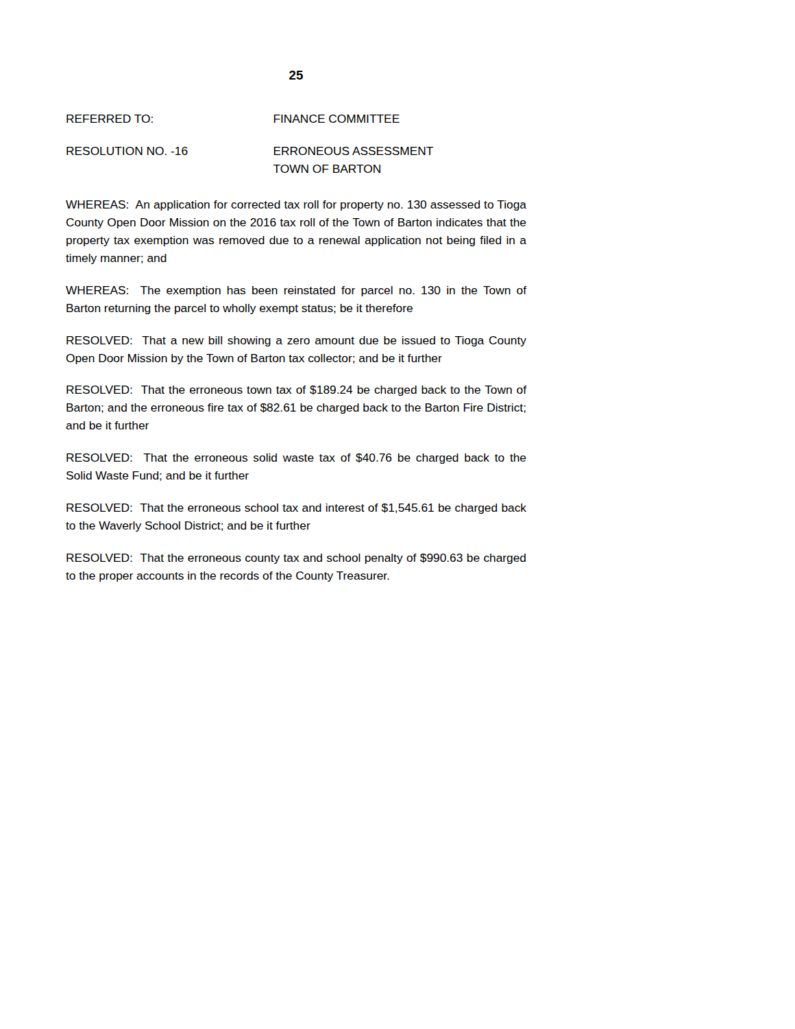25
REFERRED TO:
FINANCE COMMITTEE
RESOLUTION NO. -16
ERRONEOUS ASSESSMENT
TOWN OF BARTON
WHEREAS: An application for corrected tax roll for property no. 130 assessed to Tioga County Open Door Mission on the 2016 tax roll of the Town of Barton indicates that the property tax exemption was removed due to a renewal application not being filed in a timely manner; and
WHEREAS: The exemption has been reinstated for parcel no. 130 in the Town of Barton returning the parcel to wholly exempt status; be it therefore
RESOLVED: That a new bill showing a zero amount due be issued to Tioga County Open Door Mission by the Town of Barton tax collector; and be it further
RESOLVED: That the erroneous town tax of $189.24 be charged back to the Town of Barton; and the erroneous fire tax of $82.61 be charged back to the Barton Fire District; and be it further
RESOLVED: That the erroneous solid waste tax of $40.76 be charged back to the Solid Waste Fund; and be it further
RESOLVED: That the erroneous school tax and interest of $1,545.61 be charged back to the Waverly School District; and be it further
RESOLVED: That the erroneous county tax and school penalty of $990.63 be charged to the proper accounts in the records of the County Treasurer.